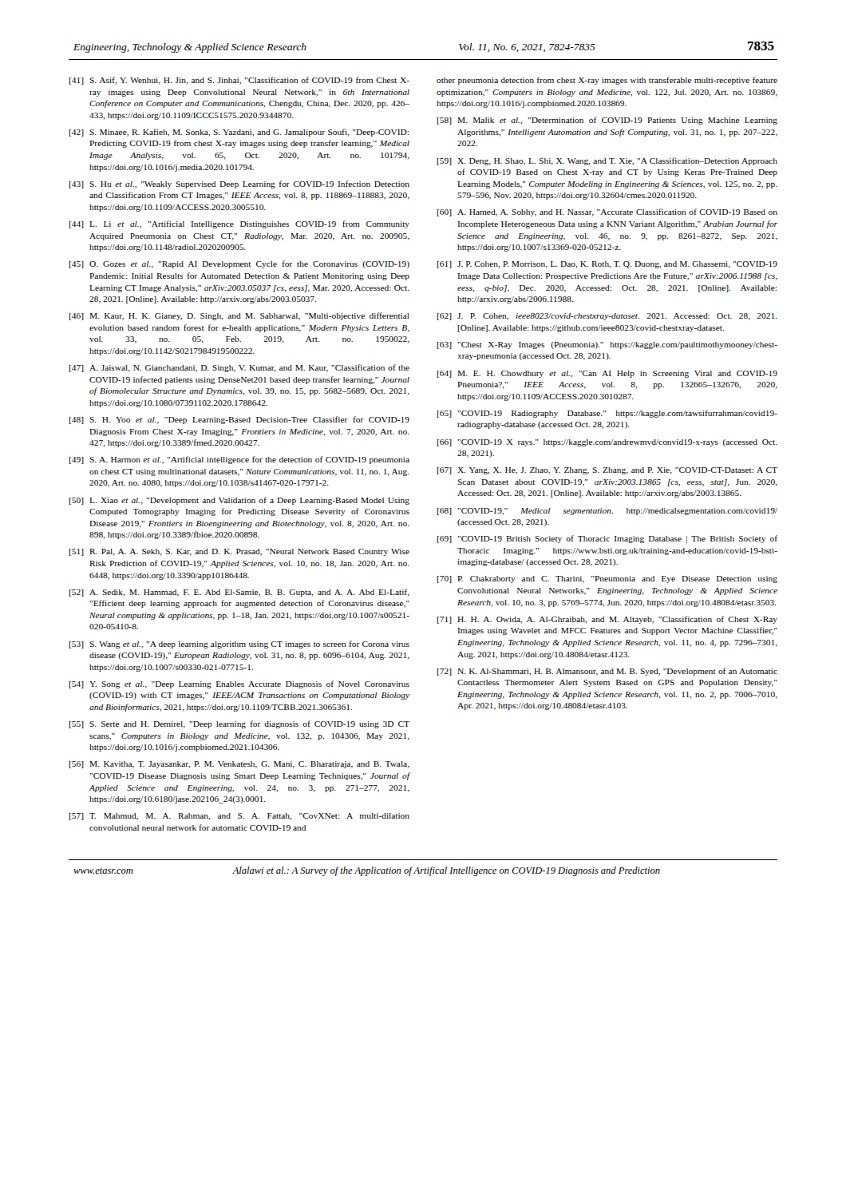Engineering, Technology & Applied Science Research
Vol. 11, No. 6, 2021, 7824-7835
7835
[41] S. Asif, Y. Wenhui, H. Jin, and S. Jinhai, "Classification of COVID-19 from Chest X-ray images using Deep Convolutional Neural Network," in 6th International Conference on Computer and Communications, Chengdu, China, Dec. 2020, pp. 426–433, https://doi.org/10.1109/ICCC51575.2020.9344870.
[42] S. Minaee, R. Kafieh, M. Sonka, S. Yazdani, and G. Jamalipour Soufi, "Deep-COVID: Predicting COVID-19 from chest X-ray images using deep transfer learning," Medical Image Analysis, vol. 65, Oct. 2020, Art. no. 101794, https://doi.org/10.1016/j.media.2020.101794.
[43] S. Hu et al., "Weakly Supervised Deep Learning for COVID-19 Infection Detection and Classification From CT Images," IEEE Access, vol. 8, pp. 118869–118883, 2020, https://doi.org/10.1109/ACCESS.2020.3005510.
[44] L. Li et al., "Artificial Intelligence Distinguishes COVID-19 from Community Acquired Pneumonia on Chest CT," Radiology, Mar. 2020, Art. no. 200905, https://doi.org/10.1148/radiol.2020200905.
[45] O. Gozes et al., "Rapid AI Development Cycle for the Coronavirus (COVID-19) Pandemic: Initial Results for Automated Detection & Patient Monitoring using Deep Learning CT Image Analysis," arXiv:2003.05037 [cs, eess], Mar. 2020, Accessed: Oct. 28, 2021. [Online]. Available: http://arxiv.org/abs/2003.05037.
[46] M. Kaur, H. K. Gianey, D. Singh, and M. Sabharwal, "Multi-objective differential evolution based random forest for e-health applications," Modern Physics Letters B, vol. 33, no. 05, Feb. 2019, Art. no. 1950022, https://doi.org/10.1142/S0217984919500222.
[47] A. Jaiswal, N. Gianchandani, D. Singh, V. Kumar, and M. Kaur, "Classification of the COVID-19 infected patients using DenseNet201 based deep transfer learning," Journal of Biomolecular Structure and Dynamics, vol. 39, no. 15, pp. 5682–5689, Oct. 2021, https://doi.org/10.1080/07391102.2020.1788642.
[48] S. H. Yoo et al., "Deep Learning-Based Decision-Tree Classifier for COVID-19 Diagnosis From Chest X-ray Imaging," Frontiers in Medicine, vol. 7, 2020, Art. no. 427, https://doi.org/10.3389/fmed.2020.00427.
[49] S. A. Harmon et al., "Artificial intelligence for the detection of COVID-19 pneumonia on chest CT using multinational datasets," Nature Communications, vol. 11, no. 1, Aug. 2020, Art. no. 4080, https://doi.org/10.1038/s41467-020-17971-2.
[50] L. Xiao et al., "Development and Validation of a Deep Learning-Based Model Using Computed Tomography Imaging for Predicting Disease Severity of Coronavirus Disease 2019," Frontiers in Bioengineering and Biotechnology, vol. 8, 2020, Art. no. 898, https://doi.org/10.3389/fbioe.2020.00898.
[51] R. Pal, A. A. Sekh, S. Kar, and D. K. Prasad, "Neural Network Based Country Wise Risk Prediction of COVID-19," Applied Sciences, vol. 10, no. 18, Jan. 2020, Art. no. 6448, https://doi.org/10.3390/app10186448.
[52] A. Sedik, M. Hammad, F. E. Abd El-Samie, B. B. Gupta, and A. A. Abd El-Latif, "Efficient deep learning approach for augmented detection of Coronavirus disease," Neural computing & applications, pp. 1–18, Jan. 2021, https://doi.org/10.1007/s00521-020-05410-8.
[53] S. Wang et al., "A deep learning algorithm using CT images to screen for Corona virus disease (COVID-19)," European Radiology, vol. 31, no. 8, pp. 6096–6104, Aug. 2021, https://doi.org/10.1007/s00330-021-07715-1.
[54] Y. Song et al., "Deep Learning Enables Accurate Diagnosis of Novel Coronavirus (COVID-19) with CT images," IEEE/ACM Transactions on Computational Biology and Bioinformatics, 2021, https://doi.org/10.1109/TCBB.2021.3065361.
[55] S. Serte and H. Demirel, "Deep learning for diagnosis of COVID-19 using 3D CT scans," Computers in Biology and Medicine, vol. 132, p. 104306, May 2021, https://doi.org/10.1016/j.compbiomed.2021.104306.
[56] M. Kavitha, T. Jayasankar, P. M. Venkatesh, G. Mani, C. Bharatiraja, and B. Twala, "COVID-19 Disease Diagnosis using Smart Deep Learning Techniques," Journal of Applied Science and Engineering, vol. 24, no. 3, pp. 271–277, 2021, https://doi.org/10.6180/jase.202106_24(3).0001.
[57] T. Mahmud, M. A. Rahman, and S. A. Fattah, "CovXNet: A multi-dilation convolutional neural network for automatic COVID-19 and
other pneumonia detection from chest X-ray images with transferable multi-receptive feature optimization," Computers in Biology and Medicine, vol. 122, Jul. 2020, Art. no. 103869, https://doi.org/10.1016/j.compbiomed.2020.103869.
[58] M. Malik et al., "Determination of COVID-19 Patients Using Machine Learning Algorithms," Intelligent Automation and Soft Computing, vol. 31, no. 1, pp. 207–222, 2022.
[59] X. Deng, H. Shao, L. Shi, X. Wang, and T. Xie, "A Classification–Detection Approach of COVID-19 Based on Chest X-ray and CT by Using Keras Pre-Trained Deep Learning Models," Computer Modeling in Engineering & Sciences, vol. 125, no. 2, pp. 579–596, Nov. 2020, https://doi.org/10.32604/cmes.2020.011920.
[60] A. Hamed, A. Sobhy, and H. Nassar, "Accurate Classification of COVID-19 Based on Incomplete Heterogeneous Data using a KNN Variant Algorithm," Arabian Journal for Science and Engineering, vol. 46, no. 9, pp. 8261–8272, Sep. 2021, https://doi.org/10.1007/s13369-020-05212-z.
[61] J. P. Cohen, P. Morrison, L. Dao, K. Roth, T. Q. Duong, and M. Ghassemi, "COVID-19 Image Data Collection: Prospective Predictions Are the Future," arXiv:2006.11988 [cs, eess, q-bio], Dec. 2020, Accessed: Oct. 28, 2021. [Online]. Available: http://arxiv.org/abs/2006.11988.
[62] J. P. Cohen, ieee8023/covid-chestxray-dataset. 2021. Accessed: Oct. 28, 2021. [Online]. Available: https://github.com/ieee8023/covid-chestxray-dataset.
[63]"Chest X-Ray Images (Pneumonia)." https://kaggle.com/paultimothymooney/chest-xray-pneumonia (accessed Oct. 28, 2021).
[64] M. E. H. Chowdhury et al., "Can AI Help in Screening Viral and COVID-19 Pneumonia?," IEEE Access, vol. 8, pp. 132665–132676, 2020, https://doi.org/10.1109/ACCESS.2020.3010287.
[65]"COVID-19 Radiography Database." https://kaggle.com/tawsifurrahman/covid19-radiography-database (accessed Oct. 28, 2021).
[66]"COVID-19 X rays." https://kaggle.com/andrewmvd/convid19-x-rays (accessed Oct. 28, 2021).
[67] X. Yang, X. He, J. Zhao, Y. Zhang, S. Zhang, and P. Xie, "COVID-CT-Dataset: A CT Scan Dataset about COVID-19," arXiv:2003.13865 [cs, eess, stat], Jun. 2020, Accessed: Oct. 28, 2021. [Online]. Available: http://arxiv.org/abs/2003.13865.
[68]"COVID-19," Medical segmentation. http://medicalsegmentation.com/covid19/ (accessed Oct. 28, 2021).
[69]"COVID-19 British Society of Thoracic Imaging Database | The British Society of Thoracic Imaging." https://www.bsti.org.uk/training-and-education/covid-19-bsti-imaging-database/ (accessed Oct. 28, 2021).
[70] P. Chakraborty and C. Tharini, "Pneumonia and Eye Disease Detection using Convolutional Neural Networks," Engineering, Technology & Applied Science Research, vol. 10, no. 3, pp. 5769–5774, Jun. 2020, https://doi.org/10.48084/etasr.3503.
[71] H. H. A. Owida, A. Al-Ghraibah, and M. Altayeb, "Classification of Chest X-Ray Images using Wavelet and MFCC Features and Support Vector Machine Classifier," Engineering, Technology & Applied Science Research, vol. 11, no. 4, pp. 7296–7301, Aug. 2021, https://doi.org/10.48084/etasr.4123.
[72] N. K. Al-Shammari, H. B. Almansour, and M. B. Syed, "Development of an Automatic Contactless Thermometer Alert System Based on GPS and Population Density," Engineering, Technology & Applied Science Research, vol. 11, no. 2, pp. 7006–7010, Apr. 2021, https://doi.org/10.48084/etasr.4103.
www.etasr.com
Alalawi et al.: A Survey of the Application of Artifical Intelligence on COVID-19 Diagnosis and Prediction